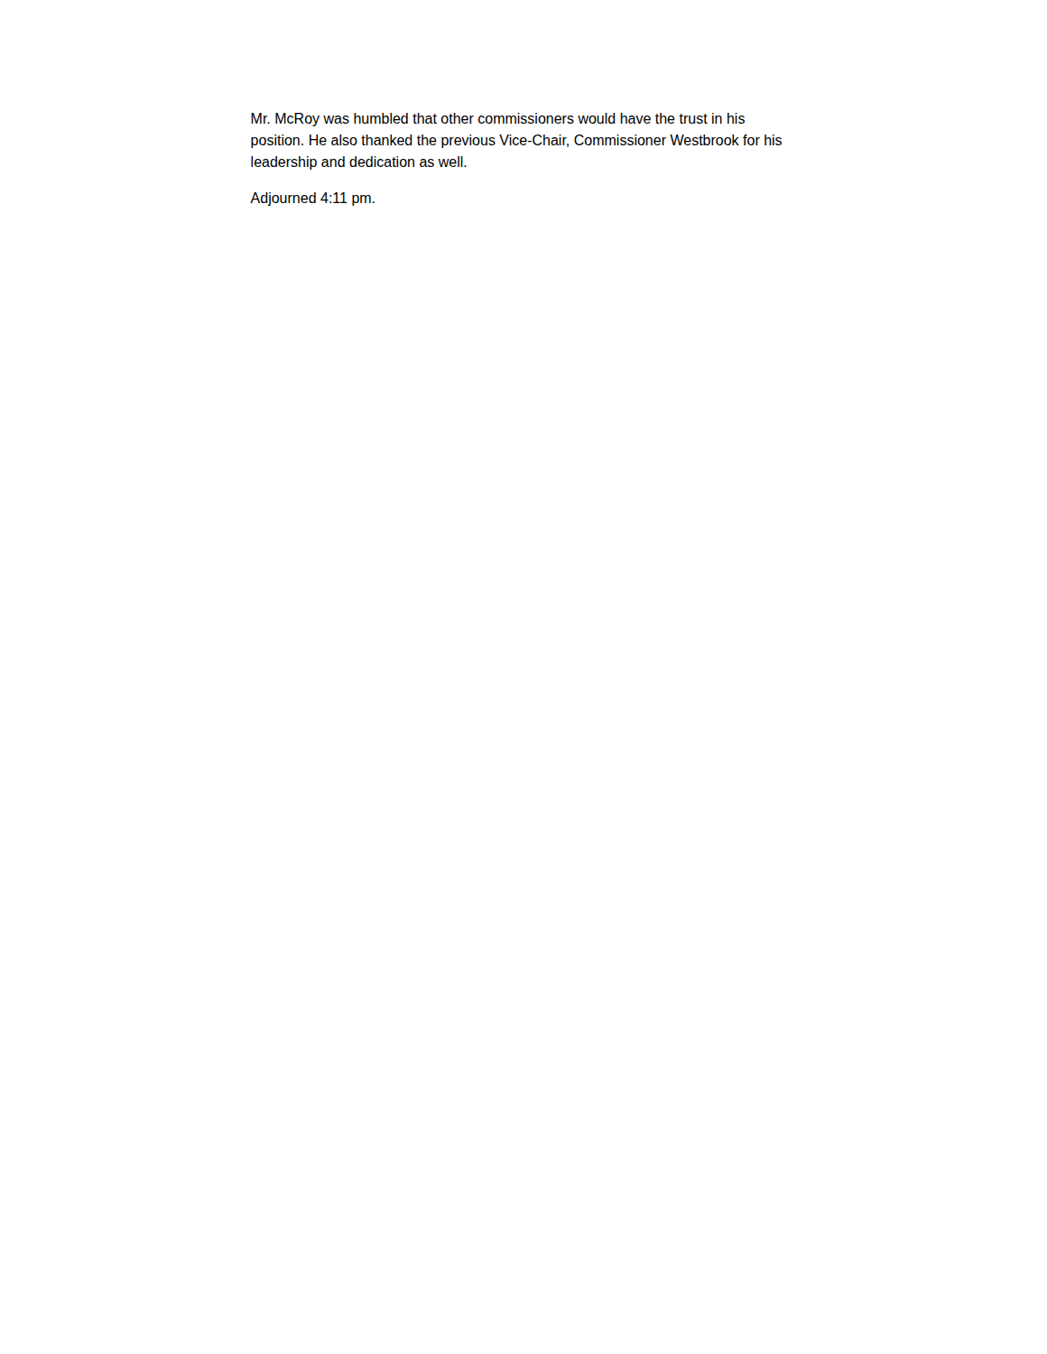Mr. McRoy was humbled that other commissioners would have the trust in his position. He also thanked the previous Vice-Chair, Commissioner Westbrook for his leadership and dedication as well.
Adjourned 4:11 pm.